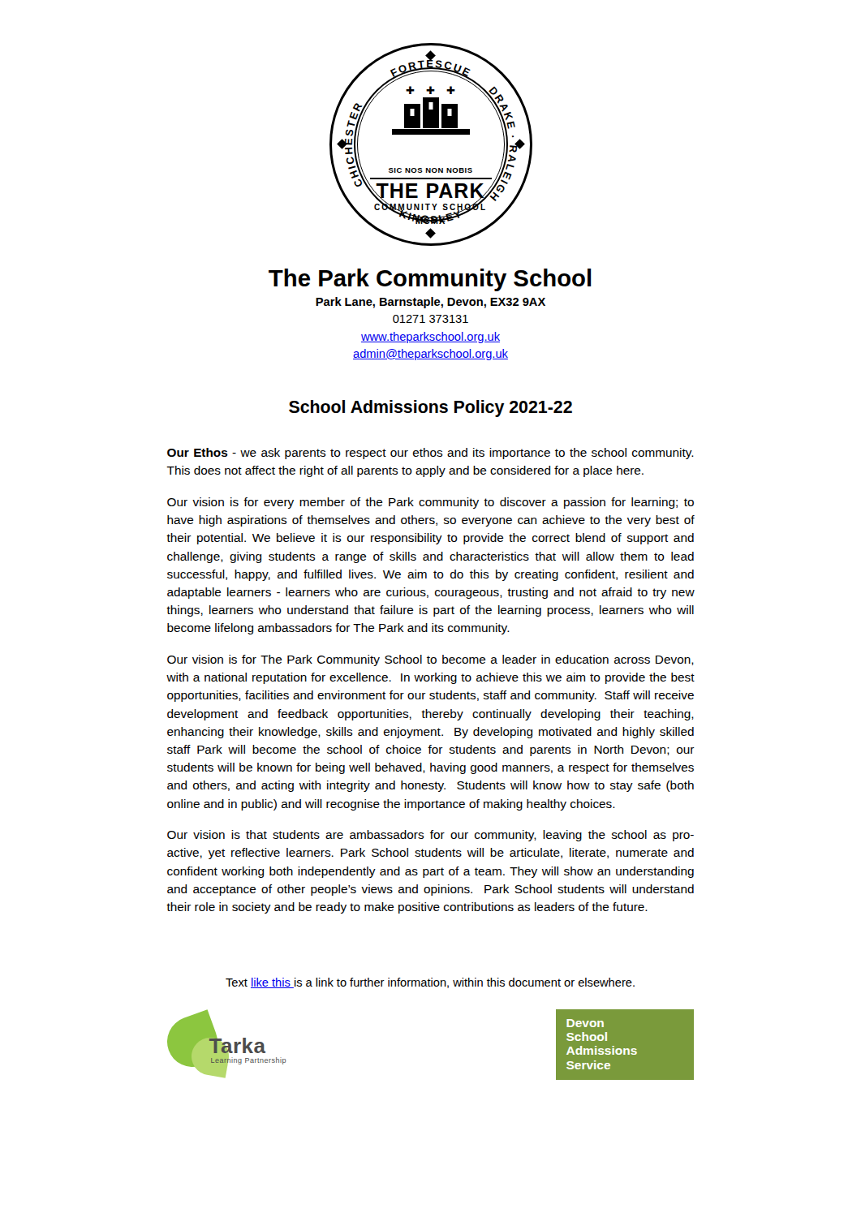FORTESCUE KINGSLEY DRAKE · RALEIGH CHICHESTER
✚✚✚
SIC NOS NON NOBIS
THE PARK
COMMUNITY SCHOOL
MCMX
The Park Community School
Park Lane, Barnstaple, Devon, EX32 9AX
01271 373131
www.theparkschool.org.uk
admin@theparkschool.org.uk
School Admissions Policy 2021-22
Our Ethos - we ask parents to respect our ethos and its importance to the school community. This does not affect the right of all parents to apply and be considered for a place here.
Our vision is for every member of the Park community to discover a passion for learning; to have high aspirations of themselves and others, so everyone can achieve to the very best of their potential. We believe it is our responsibility to provide the correct blend of support and challenge, giving students a range of skills and characteristics that will allow them to lead successful, happy, and fulfilled lives. We aim to do this by creating confident, resilient and adaptable learners - learners who are curious, courageous, trusting and not afraid to try new things, learners who understand that failure is part of the learning process, learners who will become lifelong ambassadors for The Park and its community.
Our vision is for The Park Community School to become a leader in education across Devon, with a national reputation for excellence. In working to achieve this we aim to provide the best opportunities, facilities and environment for our students, staff and community. Staff will receive development and feedback opportunities, thereby continually developing their teaching, enhancing their knowledge, skills and enjoyment. By developing motivated and highly skilled staff Park will become the school of choice for students and parents in North Devon; our students will be known for being well behaved, having good manners, a respect for themselves and others, and acting with integrity and honesty. Students will know how to stay safe (both online and in public) and will recognise the importance of making healthy choices.
Our vision is that students are ambassadors for our community, leaving the school as pro-active, yet reflective learners. Park School students will be articulate, literate, numerate and confident working both independently and as part of a team. They will show an understanding and acceptance of other people’s views and opinions. Park School students will understand their role in society and be ready to make positive contributions as leaders of the future.
Text like this is a link to further information, within this document or elsewhere.
Tarka Learning Partnership
Devon
School
Admissions
Service